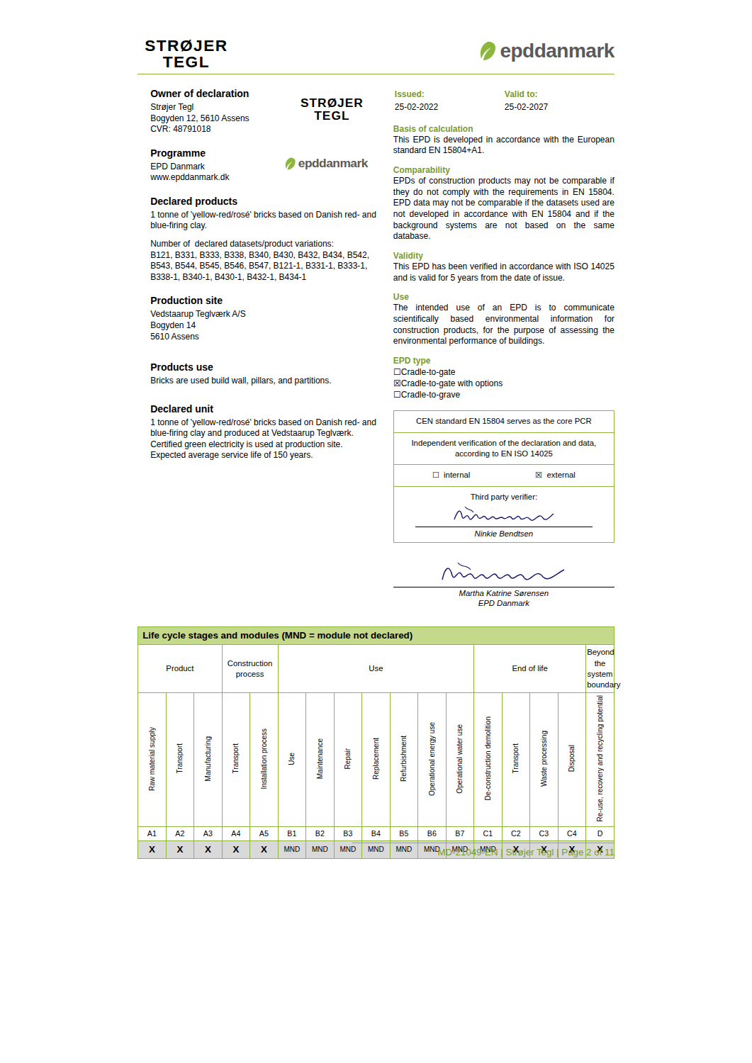STRØJERTEGL
epddanmark
Owner of declaration
Strøjer Tegl
Bogyden 12, 5610 Assens
CVR: 48791018
STRØJER
TEGL
Programme
EPD Danmark
www.epddanmark.dk
epddanmark
Declared products
1 tonne of 'yellow-red/rosé' bricks based on Danish red- and blue-firing clay.
Number of declared datasets/product variations:
B121, B331, B333, B338, B340, B430, B432, B434, B542, B543, B544, B545, B546, B547, B121-1, B331-1, B333-1, B338-1, B340-1, B430-1, B432-1, B434-1
Production site
Vedstaarup Teglværk A/S
Bogyden 14
5610 Assens
Products use
Bricks are used build wall, pillars, and partitions.
Declared unit
1 tonne of 'yellow-red/rosé' bricks based on Danish red- and blue-firing clay and produced at Vedstaarup Teglværk. Certified green electricity is used at production site. Expected average service life of 150 years.
| Issued: | Valid to: |
| 25-02-2022 | 25-02-2027 |
Basis of calculation
This EPD is developed in accordance with the European standard EN 15804+A1.
Comparability
EPDs of construction products may not be comparable if they do not comply with the requirements in EN 15804. EPD data may not be comparable if the datasets used are not developed in accordance with EN 15804 and if the background systems are not based on the same database.
Validity
This EPD has been verified in accordance with ISO 14025 and is valid for 5 years from the date of issue.
Use
The intended use of an EPD is to communicate scientifically based environmental information for construction products, for the purpose of assessing the environmental performance of buildings.
EPD type
☐Cradle-to-gate
☒Cradle-to-gate with options
☐Cradle-to-grave
CEN standard EN 15804 serves as the core PCR
Independent verification of the declaration and data, according to EN ISO 14025
☐ internal ☒ external
Third party verifier:
Ninkie Bendtsen
Martha Katrine Sørensen
EPD Danmark
Life cycle stages and modules (MND = module not declared)
| Product | Construction process | Use | End of life | Beyond the system boundary |
| --- | --- | --- | --- | --- |
| Raw material supply | Transport | Manufacturing | Transport | Installation process | Use | Maintenance | Repair | Replacement | Refurbishment | Operational energy use | Operational water use | De-construction demolition | Transport | Waste processing | Disposal | Re-use, recovery and recycling potential |
| A1 | A2 | A3 | A4 | A5 | B1 | B2 | B3 | B4 | B5 | B6 | B7 | C1 | C2 | C3 | C4 | D |
| X | X | X | X | X | MND | MND | MND | MND | MND | MND | MND | MND | X | X | X | X |
MD-21049-EN | Strøjer Tegl | Page 2 of 11